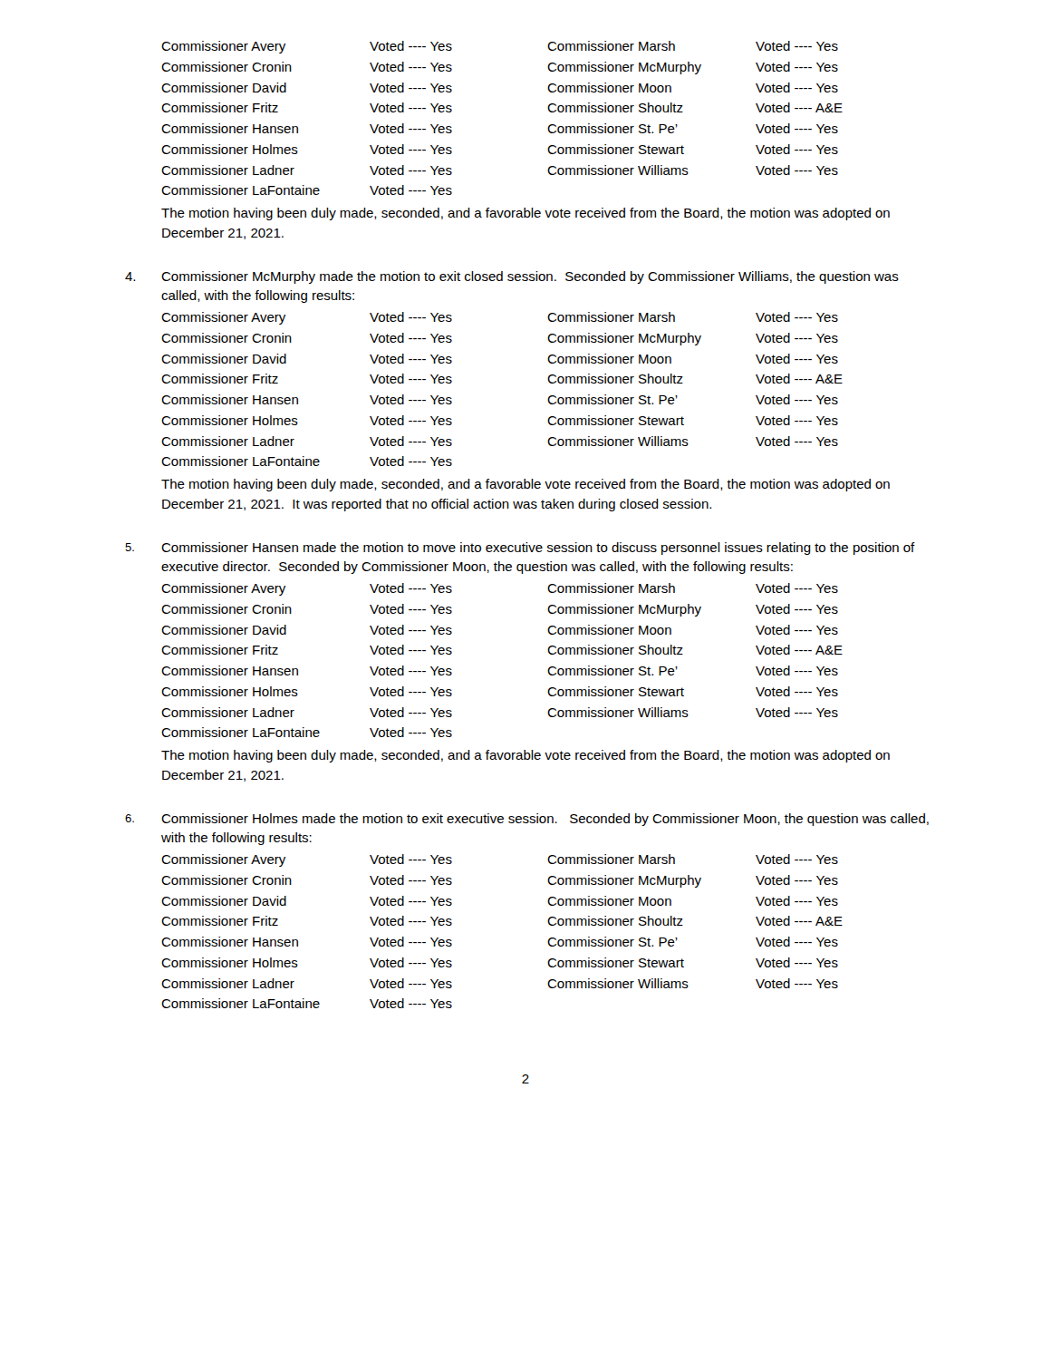| Commissioner Avery | Voted ---- Yes | Commissioner Marsh | Voted ---- Yes |
| Commissioner Cronin | Voted ---- Yes | Commissioner McMurphy | Voted ---- Yes |
| Commissioner David | Voted ---- Yes | Commissioner Moon | Voted ---- Yes |
| Commissioner Fritz | Voted ---- Yes | Commissioner Shoultz | Voted ---- A&E |
| Commissioner Hansen | Voted ---- Yes | Commissioner St. Pe’ | Voted ---- Yes |
| Commissioner Holmes | Voted ---- Yes | Commissioner Stewart | Voted ---- Yes |
| Commissioner Ladner | Voted ---- Yes | Commissioner Williams | Voted ---- Yes |
| Commissioner LaFontaine | Voted ---- Yes | | |
The motion having been duly made, seconded, and a favorable vote received from the Board, the motion was adopted on December 21, 2021.
4.
Commissioner McMurphy made the motion to exit closed session. Seconded by Commissioner Williams, the question was called, with the following results:
| Commissioner Avery | Voted ---- Yes | Commissioner Marsh | Voted ---- Yes |
| Commissioner Cronin | Voted ---- Yes | Commissioner McMurphy | Voted ---- Yes |
| Commissioner David | Voted ---- Yes | Commissioner Moon | Voted ---- Yes |
| Commissioner Fritz | Voted ---- Yes | Commissioner Shoultz | Voted ---- A&E |
| Commissioner Hansen | Voted ---- Yes | Commissioner St. Pe’ | Voted ---- Yes |
| Commissioner Holmes | Voted ---- Yes | Commissioner Stewart | Voted ---- Yes |
| Commissioner Ladner | Voted ---- Yes | Commissioner Williams | Voted ---- Yes |
| Commissioner LaFontaine | Voted ---- Yes | | |
The motion having been duly made, seconded, and a favorable vote received from the Board, the motion was adopted on December 21, 2021. It was reported that no official action was taken during closed session.
5.
Commissioner Hansen made the motion to move into executive session to discuss personnel issues relating to the position of executive director. Seconded by Commissioner Moon, the question was called, with the following results:
| Commissioner Avery | Voted ---- Yes | Commissioner Marsh | Voted ---- Yes |
| Commissioner Cronin | Voted ---- Yes | Commissioner McMurphy | Voted ---- Yes |
| Commissioner David | Voted ---- Yes | Commissioner Moon | Voted ---- Yes |
| Commissioner Fritz | Voted ---- Yes | Commissioner Shoultz | Voted ---- A&E |
| Commissioner Hansen | Voted ---- Yes | Commissioner St. Pe’ | Voted ---- Yes |
| Commissioner Holmes | Voted ---- Yes | Commissioner Stewart | Voted ---- Yes |
| Commissioner Ladner | Voted ---- Yes | Commissioner Williams | Voted ---- Yes |
| Commissioner LaFontaine | Voted ---- Yes | | |
The motion having been duly made, seconded, and a favorable vote received from the Board, the motion was adopted on December 21, 2021.
6.
Commissioner Holmes made the motion to exit executive session. Seconded by Commissioner Moon, the question was called, with the following results:
| Commissioner Avery | Voted ---- Yes | Commissioner Marsh | Voted ---- Yes |
| Commissioner Cronin | Voted ---- Yes | Commissioner McMurphy | Voted ---- Yes |
| Commissioner David | Voted ---- Yes | Commissioner Moon | Voted ---- Yes |
| Commissioner Fritz | Voted ---- Yes | Commissioner Shoultz | Voted ---- A&E |
| Commissioner Hansen | Voted ---- Yes | Commissioner St. Pe’ | Voted ---- Yes |
| Commissioner Holmes | Voted ---- Yes | Commissioner Stewart | Voted ---- Yes |
| Commissioner Ladner | Voted ---- Yes | Commissioner Williams | Voted ---- Yes |
| Commissioner LaFontaine | Voted ---- Yes | | |
2